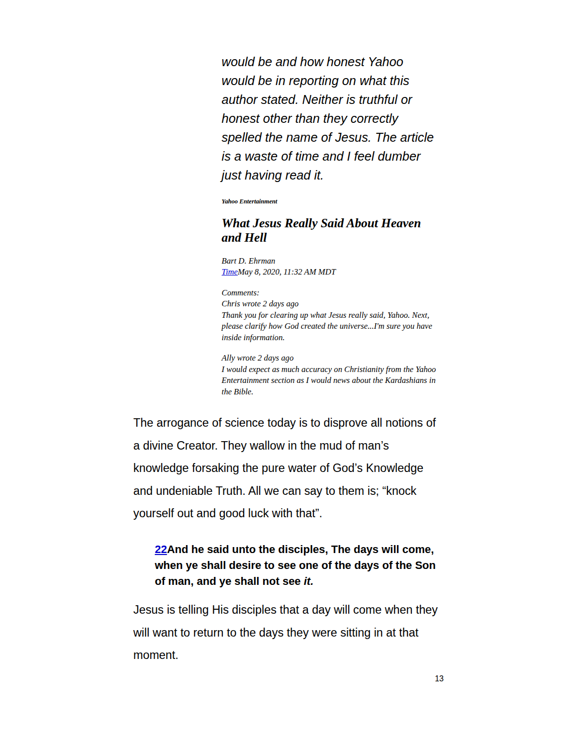would be and how honest Yahoo would be in reporting on what this author stated. Neither is truthful or honest other than they correctly spelled the name of Jesus. The article is a waste of time and I feel dumber just having read it.
Yahoo Entertainment
What Jesus Really Said About Heaven and Hell
Bart D. Ehrman
Time May 8, 2020, 11:32 AM MDT
Comments:
Chris wrote 2 days ago
Thank you for clearing up what Jesus really said, Yahoo. Next, please clarify how God created the universe...I'm sure you have inside information.
Ally wrote 2 days ago
I would expect as much accuracy on Christianity from the Yahoo Entertainment section as I would news about the Kardashians in the Bible.
The arrogance of science today is to disprove all notions of a divine Creator. They wallow in the mud of man’s knowledge forsaking the pure water of God’s Knowledge and undeniable Truth. All we can say to them is; “knock yourself out and good luck with that”.
22 And he said unto the disciples, The days will come, when ye shall desire to see one of the days of the Son of man, and ye shall not see it.
Jesus is telling His disciples that a day will come when they will want to return to the days they were sitting in at that moment.
13